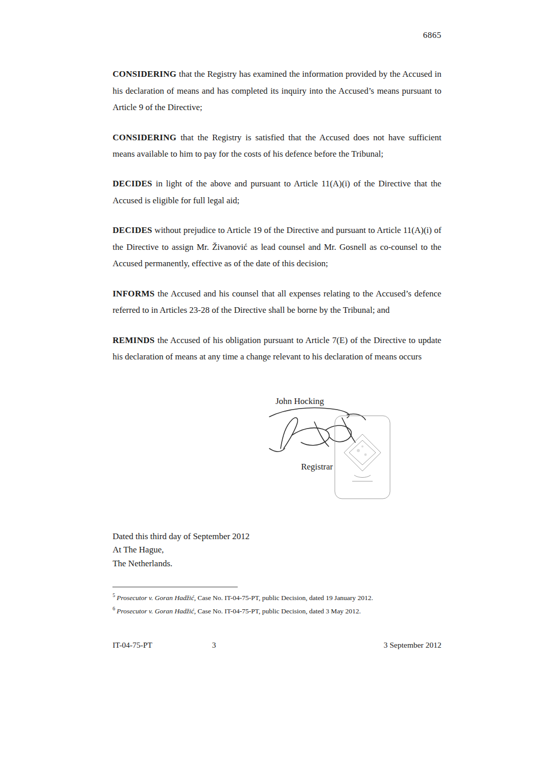6865
CONSIDERING that the Registry has examined the information provided by the Accused in his declaration of means and has completed its inquiry into the Accused’s means pursuant to Article 9 of the Directive;
CONSIDERING that the Registry is satisfied that the Accused does not have sufficient means available to him to pay for the costs of his defence before the Tribunal;
DECIDES in light of the above and pursuant to Article 11(A)(i) of the Directive that the Accused is eligible for full legal aid;
DECIDES without prejudice to Article 19 of the Directive and pursuant to Article 11(A)(i) of the Directive to assign Mr. Živanović as lead counsel and Mr. Gosnell as co-counsel to the Accused permanently, effective as of the date of this decision;
INFORMS the Accused and his counsel that all expenses relating to the Accused’s defence referred to in Articles 23-28 of the Directive shall be borne by the Tribunal; and
REMINDS the Accused of his obligation pursuant to Article 7(E) of the Directive to update his declaration of means at any time a change relevant to his declaration of means occurs
John Hocking
Registrar
Dated this third day of September 2012
At The Hague,
The Netherlands.
5 Prosecutor v. Goran Hadžić, Case No. IT-04-75-PT, public Decision, dated 19 January 2012.
6 Prosecutor v. Goran Hadžić, Case No. IT-04-75-PT, public Decision, dated 3 May 2012.
IT-04-75-PT
3
3 September 2012